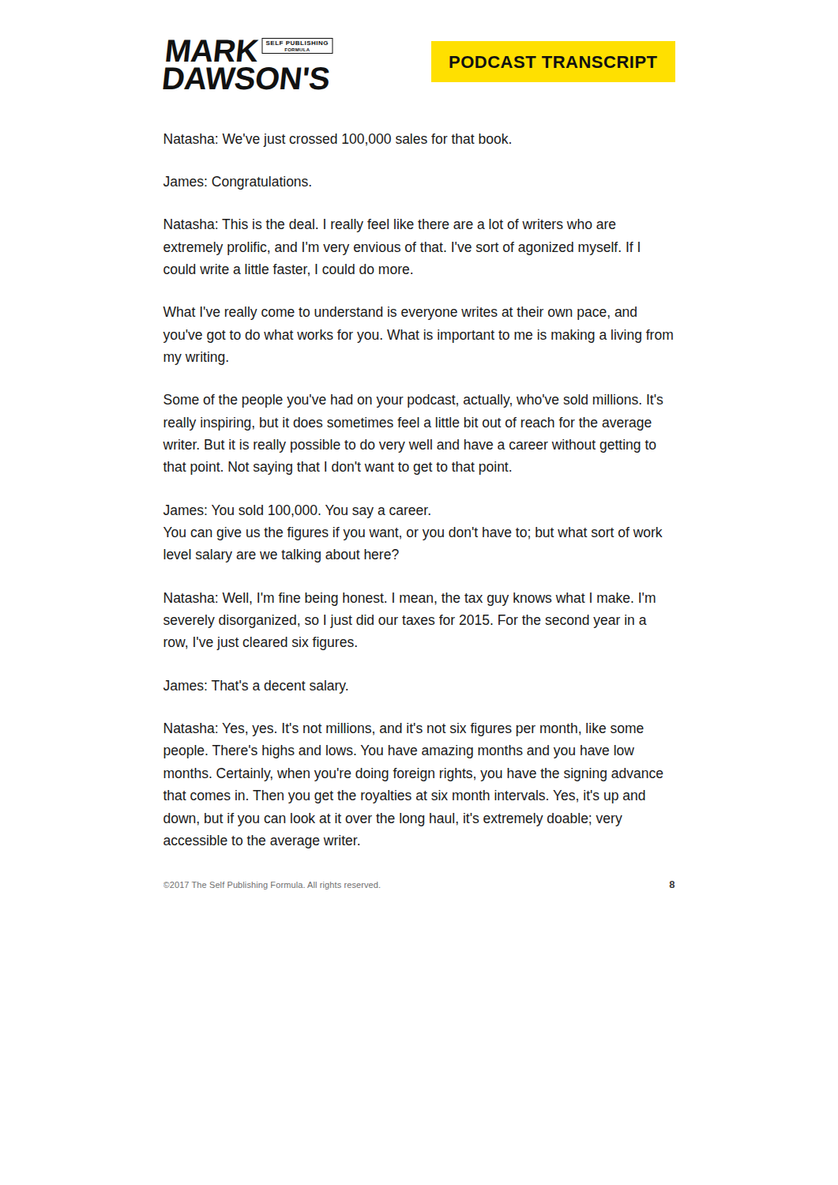MARKSELF PUBLISHINGFORMULA DAWSON'S
Podcast Transcript
Natasha: We've just crossed 100,000 sales for that book.
James: Congratulations.
Natasha: This is the deal. I really feel like there are a lot of writers who are extremely prolific, and I'm very envious of that. I've sort of agonized myself. If I could write a little faster, I could do more.
What I've really come to understand is everyone writes at their own pace, and you've got to do what works for you. What is important to me is making a living from my writing.
Some of the people you've had on your podcast, actually, who've sold millions. It's really inspiring, but it does sometimes feel a little bit out of reach for the average writer. But it is really possible to do very well and have a career without getting to that point. Not saying that I don't want to get to that point.
James: You sold 100,000. You say a career.
You can give us the figures if you want, or you don't have to; but what sort of work level salary are we talking about here?
Natasha: Well, I'm fine being honest. I mean, the tax guy knows what I make. I'm severely disorganized, so I just did our taxes for 2015. For the second year in a row, I've just cleared six figures.
James: That's a decent salary.
Natasha: Yes, yes. It's not millions, and it's not six figures per month, like some people. There's highs and lows. You have amazing months and you have low months. Certainly, when you're doing foreign rights, you have the signing advance that comes in. Then you get the royalties at six month intervals. Yes, it's up and down, but if you can look at it over the long haul, it's extremely doable; very accessible to the average writer.
©2017 The Self Publishing Formula. All rights reserved.
8